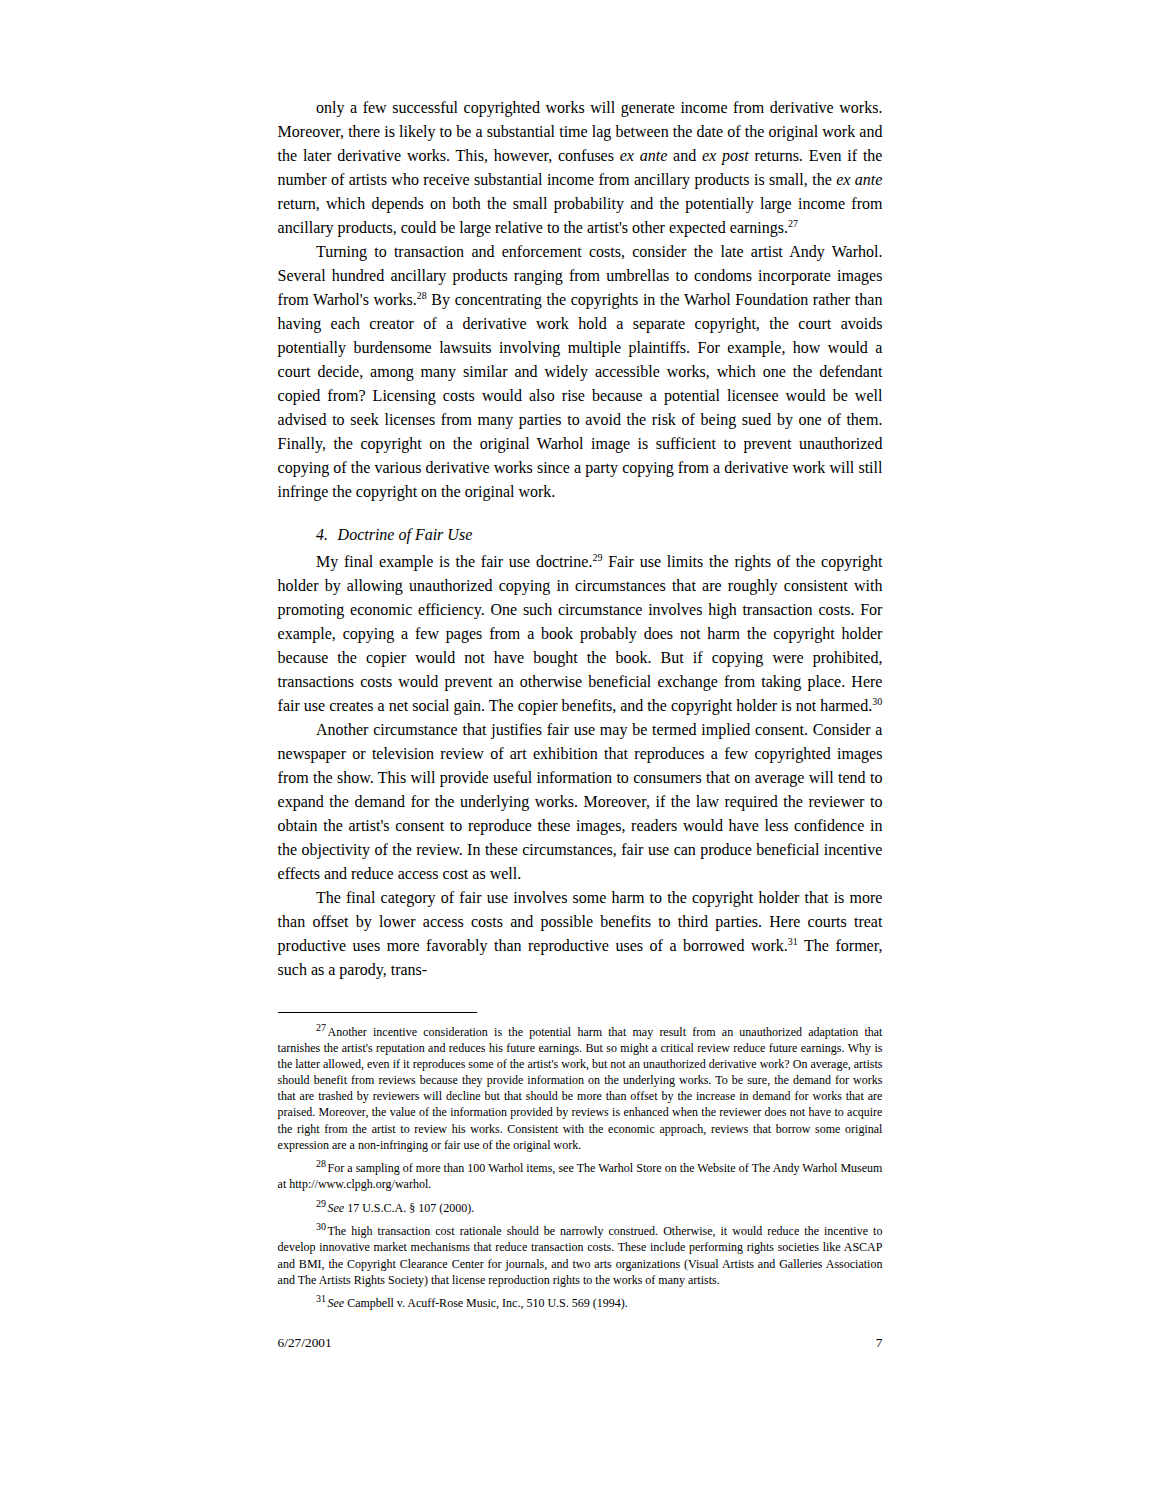only a few successful copyrighted works will generate income from derivative works. Moreover, there is likely to be a substantial time lag between the date of the original work and the later derivative works. This, however, confuses ex ante and ex post returns. Even if the number of artists who receive substantial income from ancillary products is small, the ex ante return, which depends on both the small probability and the potentially large income from ancillary products, could be large relative to the artist's other expected earnings.27
Turning to transaction and enforcement costs, consider the late artist Andy Warhol. Several hundred ancillary products ranging from umbrellas to condoms incorporate images from Warhol's works.28 By concentrating the copyrights in the Warhol Foundation rather than having each creator of a derivative work hold a separate copyright, the court avoids potentially burdensome lawsuits involving multiple plaintiffs. For example, how would a court decide, among many similar and widely accessible works, which one the defendant copied from? Licensing costs would also rise because a potential licensee would be well advised to seek licenses from many parties to avoid the risk of being sued by one of them. Finally, the copyright on the original Warhol image is sufficient to prevent unauthorized copying of the various derivative works since a party copying from a derivative work will still infringe the copyright on the original work.
4. Doctrine of Fair Use
My final example is the fair use doctrine.29 Fair use limits the rights of the copyright holder by allowing unauthorized copying in circumstances that are roughly consistent with promoting economic efficiency. One such circumstance involves high transaction costs. For example, copying a few pages from a book probably does not harm the copyright holder because the copier would not have bought the book. But if copying were prohibited, transactions costs would prevent an otherwise beneficial exchange from taking place. Here fair use creates a net social gain. The copier benefits, and the copyright holder is not harmed.30
Another circumstance that justifies fair use may be termed implied consent. Consider a newspaper or television review of art exhibition that reproduces a few copyrighted images from the show. This will provide useful information to consumers that on average will tend to expand the demand for the underlying works. Moreover, if the law required the reviewer to obtain the artist's consent to reproduce these images, readers would have less confidence in the objectivity of the review. In these circumstances, fair use can produce beneficial incentive effects and reduce access cost as well.
The final category of fair use involves some harm to the copyright holder that is more than offset by lower access costs and possible benefits to third parties. Here courts treat productive uses more favorably than reproductive uses of a borrowed work.31 The former, such as a parody, trans-
27 Another incentive consideration is the potential harm that may result from an unauthorized adaptation that tarnishes the artist's reputation and reduces his future earnings. But so might a critical review reduce future earnings. Why is the latter allowed, even if it reproduces some of the artist's work, but not an unauthorized derivative work? On average, artists should benefit from reviews because they provide information on the underlying works. To be sure, the demand for works that are trashed by reviewers will decline but that should be more than offset by the increase in demand for works that are praised. Moreover, the value of the information provided by reviews is enhanced when the reviewer does not have to acquire the right from the artist to review his works. Consistent with the economic approach, reviews that borrow some original expression are a non-infringing or fair use of the original work.
28 For a sampling of more than 100 Warhol items, see The Warhol Store on the Website of The Andy Warhol Museum at http://www.clpgh.org/warhol.
29 See 17 U.S.C.A. § 107 (2000).
30 The high transaction cost rationale should be narrowly construed. Otherwise, it would reduce the incentive to develop innovative market mechanisms that reduce transaction costs. These include performing rights societies like ASCAP and BMI, the Copyright Clearance Center for journals, and two arts organizations (Visual Artists and Galleries Association and The Artists Rights Society) that license reproduction rights to the works of many artists.
31 See Campbell v. Acuff-Rose Music, Inc., 510 U.S. 569 (1994).
6/27/2001 7